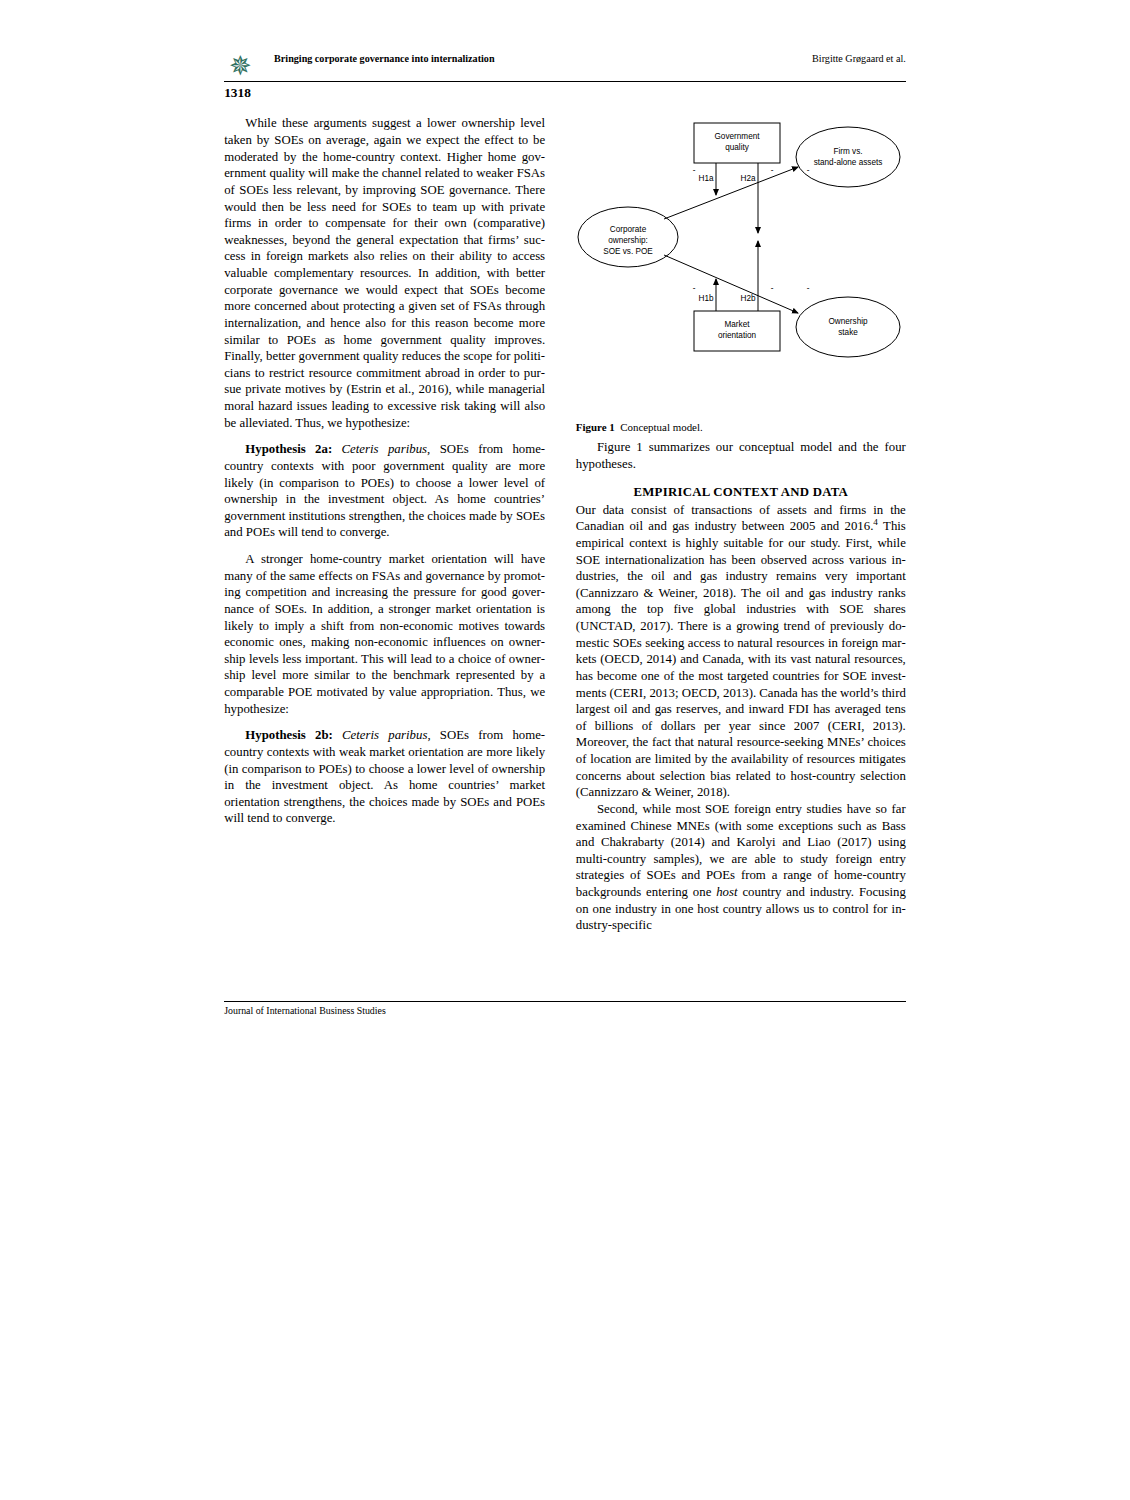✵
Bringing corporate governance into internalization Birgitte Grøgaard et al.
1318
While these arguments suggest a lower ownership level taken by SOEs on average, again we expect the effect to be moderated by the home-country context. Higher home government quality will make the channel related to weaker FSAs of SOEs less relevant, by improving SOE governance. There would then be less need for SOEs to team up with private firms in order to compensate for their own (comparative) weaknesses, beyond the general expectation that firms’ success in foreign markets also relies on their ability to access valuable complementary resources. In addition, with better corporate governance we would expect that SOEs become more concerned about protecting a given set of FSAs through internalization, and hence also for this reason become more similar to POEs as home government quality improves. Finally, better government quality reduces the scope for politicians to restrict resource commitment abroad in order to pursue private motives by (Estrin et al., 2016), while managerial moral hazard issues leading to excessive risk taking will also be alleviated. Thus, we hypothesize:
Hypothesis 2a: Ceteris paribus, SOEs from home-country contexts with poor government quality are more likely (in comparison to POEs) to choose a lower level of ownership in the investment object. As home countries’ government institutions strengthen, the choices made by SOEs and POEs will tend to converge.
A stronger home-country market orientation will have many of the same effects on FSAs and governance by promoting competition and increasing the pressure for good governance of SOEs. In addition, a stronger market orientation is likely to imply a shift from non-economic motives towards economic ones, making non-economic influences on ownership levels less important. This will lead to a choice of ownership level more similar to the benchmark represented by a comparable POE motivated by value appropriation. Thus, we hypothesize:
Hypothesis 2b: Ceteris paribus, SOEs from home-country contexts with weak market orientation are more likely (in comparison to POEs) to choose a lower level of ownership in the investment object. As home countries’ market orientation strengthens, the choices made by SOEs and POEs will tend to converge.
Government quality Market orientation Corporate ownership: SOE vs. POE Firm vs. stand-alone assets Ownership stake H1a H2a - - - H1b H2b - - -
Figure 1 Conceptual model.
Figure 1 summarizes our conceptual model and the four hypotheses.
Empirical Context and Data
Our data consist of transactions of assets and firms in the Canadian oil and gas industry between 2005 and 2016.4 This empirical context is highly suitable for our study. First, while SOE internationalization has been observed across various industries, the oil and gas industry remains very important (Cannizzaro & Weiner, 2018). The oil and gas industry ranks among the top five global industries with SOE shares (UNCTAD, 2017). There is a growing trend of previously domestic SOEs seeking access to natural resources in foreign markets (OECD, 2014) and Canada, with its vast natural resources, has become one of the most targeted countries for SOE investments (CERI, 2013; OECD, 2013). Canada has the world’s third largest oil and gas reserves, and inward FDI has averaged tens of billions of dollars per year since 2007 (CERI, 2013). Moreover, the fact that natural resource-seeking MNEs’ choices of location are limited by the availability of resources mitigates concerns about selection bias related to host-country selection (Cannizzaro & Weiner, 2018).
Second, while most SOE foreign entry studies have so far examined Chinese MNEs (with some exceptions such as Bass and Chakrabarty (2014) and Karolyi and Liao (2017) using multi-country samples), we are able to study foreign entry strategies of SOEs and POEs from a range of home-country backgrounds entering one host country and industry. Focusing on one industry in one host country allows us to control for industry-specific
Journal of International Business Studies